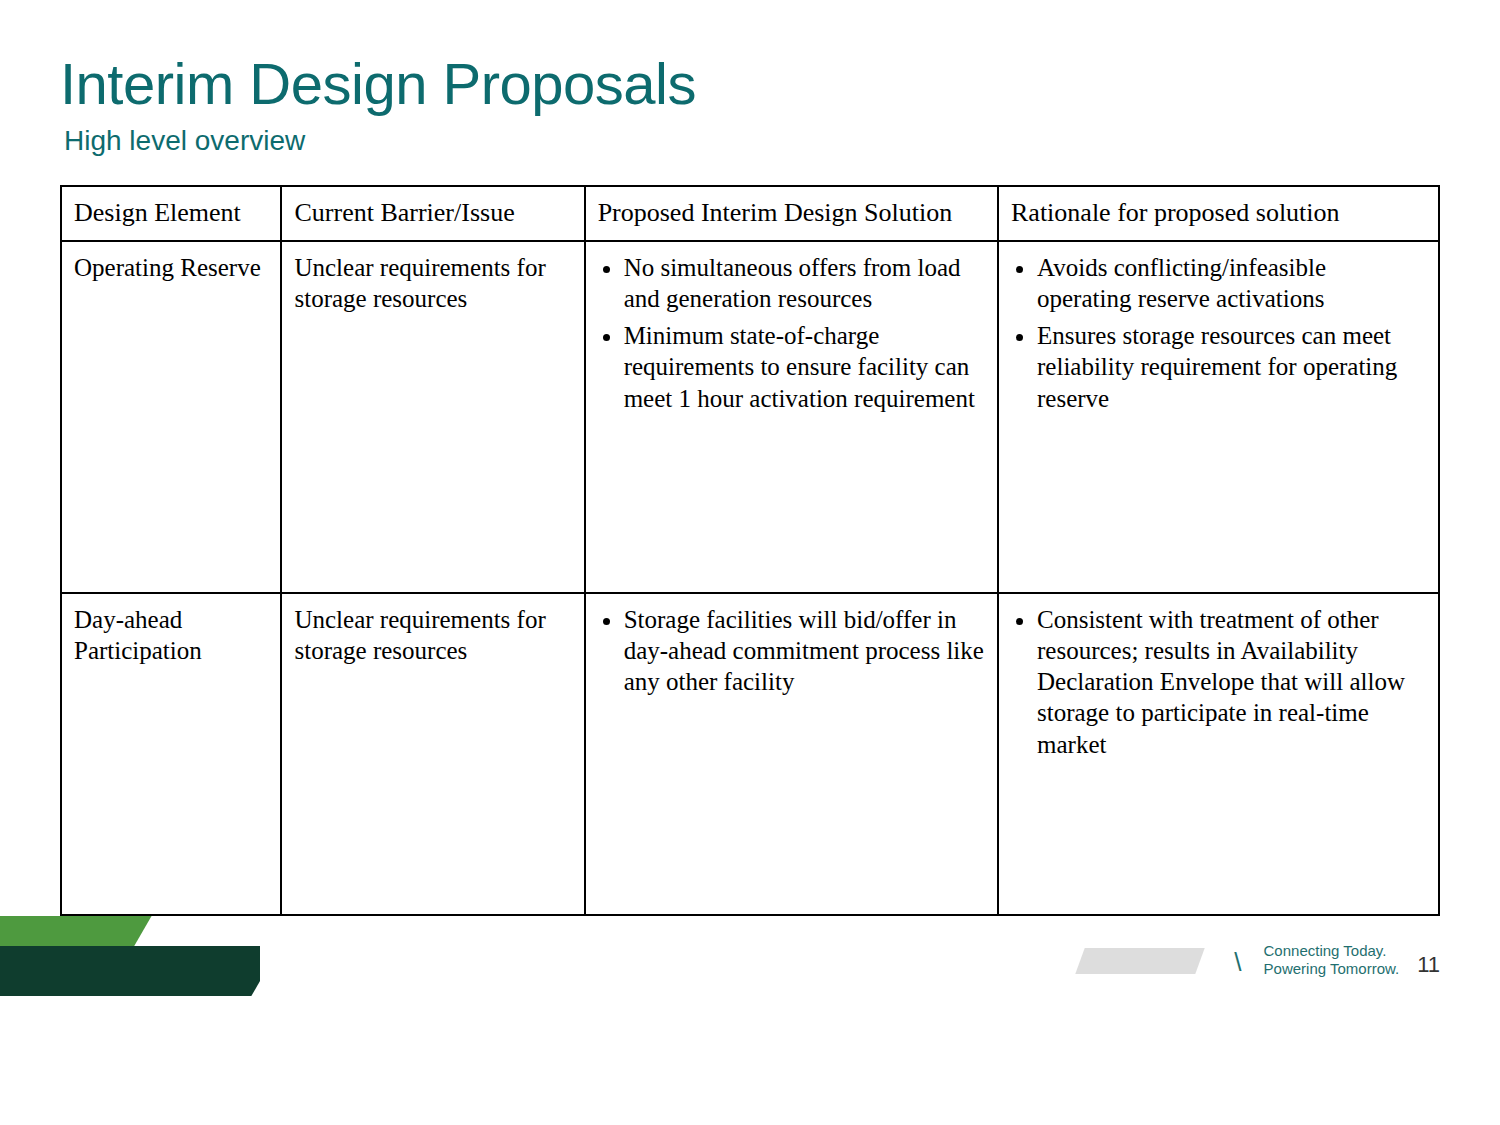Interim Design Proposals
High level overview
| Design Element | Current Barrier/Issue | Proposed Interim Design Solution | Rationale for proposed solution |
| --- | --- | --- | --- |
| Operating Reserve | Unclear requirements for storage resources | No simultaneous offers from load and generation resources Minimum state-of-charge requirements to ensure facility can meet 1 hour activation requirement | Avoids conflicting/infeasible operating reserve activations Ensures storage resources can meet reliability requirement for operating reserve |
| Day-ahead Participation | Unclear requirements for storage resources | Storage facilities will bid/offer in day-ahead commitment process like any other facility | Consistent with treatment of other resources; results in Availability Declaration Envelope that will allow storage to participate in real-time market |
\
Connecting Today.
Powering Tomorrow.
11